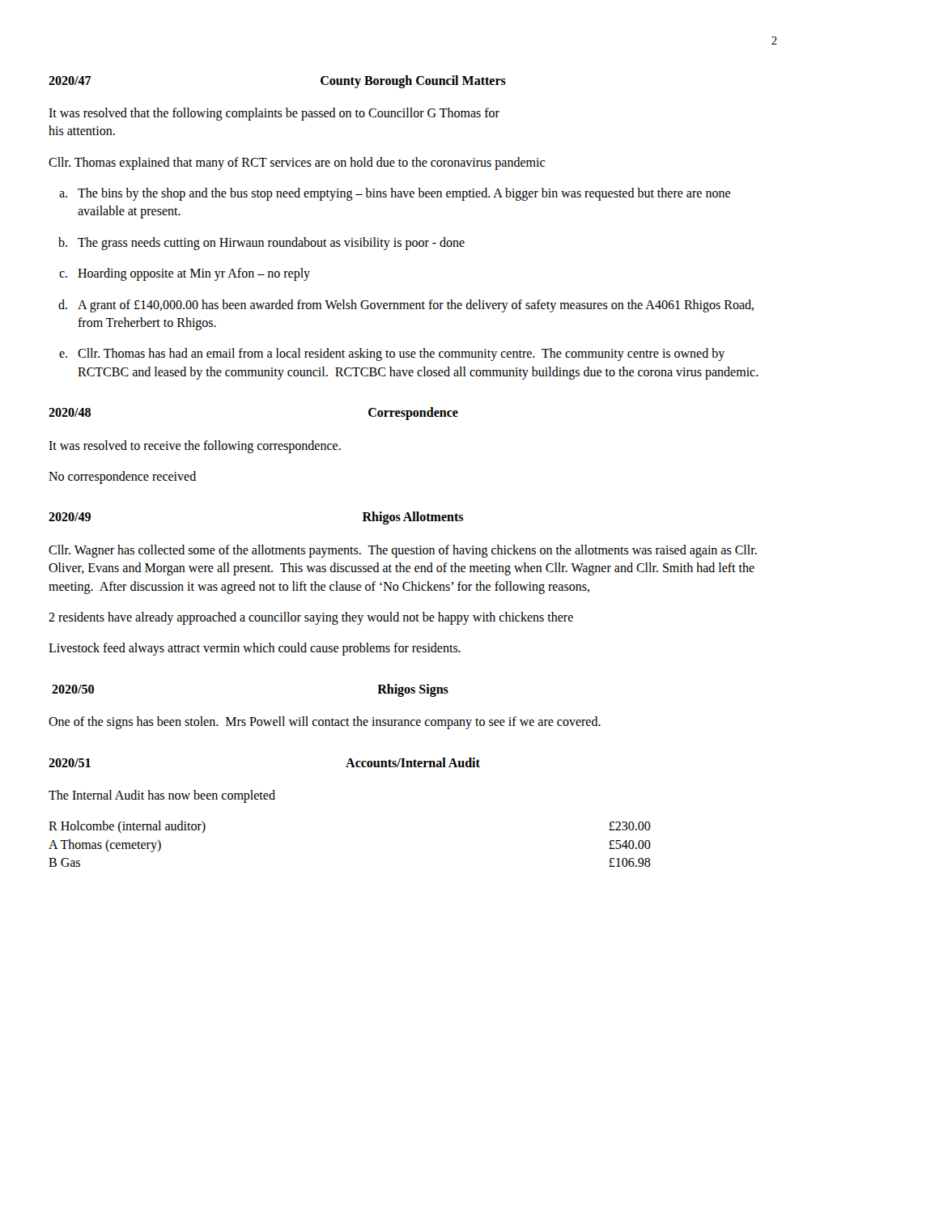2
2020/47 County Borough Council Matters
It was resolved that the following complaints be passed on to Councillor G Thomas for
his attention.
Cllr. Thomas explained that many of RCT services are on hold due to the coronavirus pandemic
The bins by the shop and the bus stop need emptying – bins have been emptied. A bigger bin was requested but there are none available at present.
The grass needs cutting on Hirwaun roundabout as visibility is poor - done
Hoarding opposite at Min yr Afon – no reply
A grant of £140,000.00 has been awarded from Welsh Government for the delivery of safety measures on the A4061 Rhigos Road, from Treherbert to Rhigos.
Cllr. Thomas has had an email from a local resident asking to use the community centre. The community centre is owned by RCTCBC and leased by the community council. RCTCBC have closed all community buildings due to the corona virus pandemic.
2020/48 Correspondence
It was resolved to receive the following correspondence.
No correspondence received
2020/49 Rhigos Allotments
Cllr. Wagner has collected some of the allotments payments. The question of having chickens on the allotments was raised again as Cllr. Oliver, Evans and Morgan were all present. This was discussed at the end of the meeting when Cllr. Wagner and Cllr. Smith had left the meeting. After discussion it was agreed not to lift the clause of ‘No Chickens’ for the following reasons,
2 residents have already approached a councillor saying they would not be happy with chickens there
Livestock feed always attract vermin which could cause problems for residents.
2020/50 Rhigos Signs
One of the signs has been stolen. Mrs Powell will contact the insurance company to see if we are covered.
2020/51 Accounts/Internal Audit
The Internal Audit has now been completed
| R Holcombe (internal auditor) | £230.00 |
| A Thomas (cemetery) | £540.00 |
| B Gas | £106.98 |